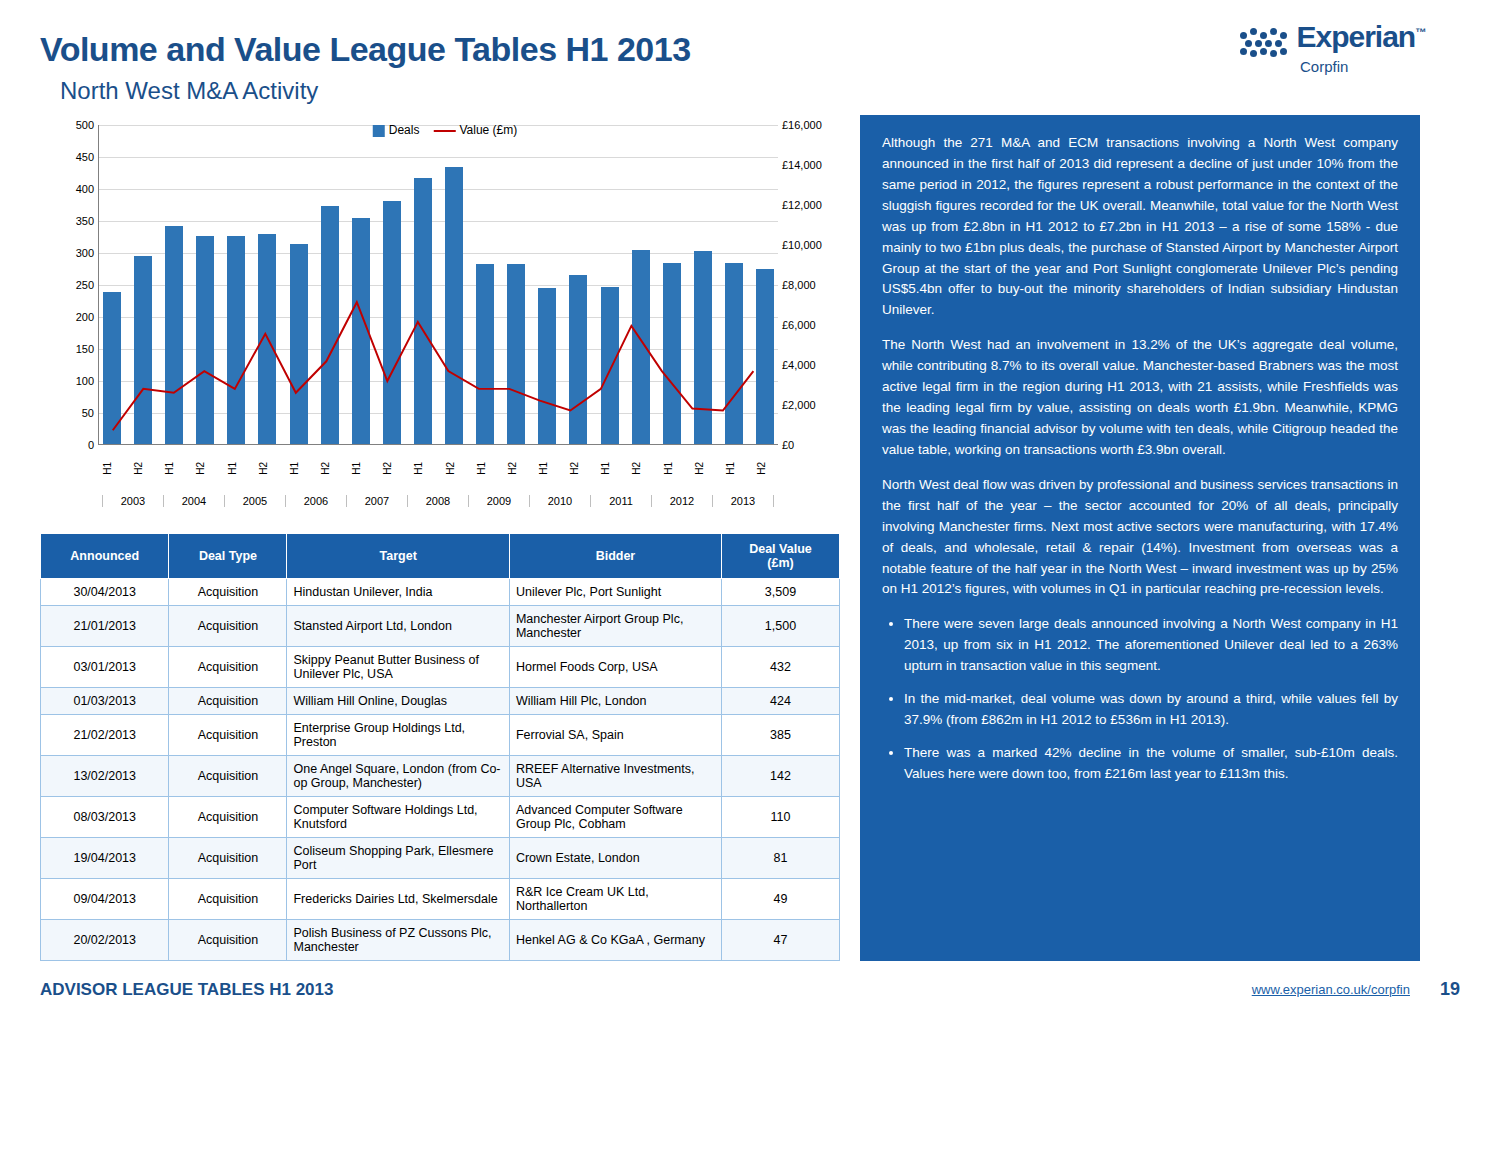Experian™
Corpfin
Volume and Value League Tables H1 2013
North West M&A Activity
Deals Value (£m)
500
450
400
350
300
250
200
150
100
50
0
£16,000
£14,000
£12,000
£10,000
£8,000
£6,000
£4,000
£2,000
£0
H1 H2 H1 H2 H1 H2 H1 H2 H1 H2 H1 H2 H1 H2 H1 H2 H1 H2 H1 H2 H1 H2
2003
2004
2005
2006
2007
2008
2009
2010
2011
2012
2013
| Announced | Deal Type | Target | Bidder | Deal Value (£m) |
| --- | --- | --- | --- | --- |
| 30/04/2013 | Acquisition | Hindustan Unilever, India | Unilever Plc, Port Sunlight | 3,509 |
| 21/01/2013 | Acquisition | Stansted Airport Ltd, London | Manchester Airport Group Plc, Manchester | 1,500 |
| 03/01/2013 | Acquisition | Skippy Peanut Butter Business of Unilever Plc, USA | Hormel Foods Corp, USA | 432 |
| 01/03/2013 | Acquisition | William Hill Online, Douglas | William Hill Plc, London | 424 |
| 21/02/2013 | Acquisition | Enterprise Group Holdings Ltd, Preston | Ferrovial SA, Spain | 385 |
| 13/02/2013 | Acquisition | One Angel Square, London (from Co-op Group, Manchester) | RREEF Alternative Investments, USA | 142 |
| 08/03/2013 | Acquisition | Computer Software Holdings Ltd, Knutsford | Advanced Computer Software Group Plc, Cobham | 110 |
| 19/04/2013 | Acquisition | Coliseum Shopping Park, Ellesmere Port | Crown Estate, London | 81 |
| 09/04/2013 | Acquisition | Fredericks Dairies Ltd, Skelmersdale | R&R Ice Cream UK Ltd, Northallerton | 49 |
| 20/02/2013 | Acquisition | Polish Business of PZ Cussons Plc, Manchester | Henkel AG & Co KGaA , Germany | 47 |
Although the 271 M&A and ECM transactions involving a North West company announced in the first half of 2013 did represent a decline of just under 10% from the same period in 2012, the figures represent a robust performance in the context of the sluggish figures recorded for the UK overall. Meanwhile, total value for the North West was up from £2.8bn in H1 2012 to £7.2bn in H1 2013 – a rise of some 158% - due mainly to two £1bn plus deals, the purchase of Stansted Airport by Manchester Airport Group at the start of the year and Port Sunlight conglomerate Unilever Plc’s pending US$5.4bn offer to buy-out the minority shareholders of Indian subsidiary Hindustan Unilever.
The North West had an involvement in 13.2% of the UK’s aggregate deal volume, while contributing 8.7% to its overall value. Manchester-based Brabners was the most active legal firm in the region during H1 2013, with 21 assists, while Freshfields was the leading legal firm by value, assisting on deals worth £1.9bn. Meanwhile, KPMG was the leading financial advisor by volume with ten deals, while Citigroup headed the value table, working on transactions worth £3.9bn overall.
North West deal flow was driven by professional and business services transactions in the first half of the year – the sector accounted for 20% of all deals, principally involving Manchester firms. Next most active sectors were manufacturing, with 17.4% of deals, and wholesale, retail & repair (14%). Investment from overseas was a notable feature of the half year in the North West – inward investment was up by 25% on H1 2012’s figures, with volumes in Q1 in particular reaching pre-recession levels.
There were seven large deals announced involving a North West company in H1 2013, up from six in H1 2012. The aforementioned Unilever deal led to a 263% upturn in transaction value in this segment.
In the mid-market, deal volume was down by around a third, while values fell by 37.9% (from £862m in H1 2012 to £536m in H1 2013).
There was a marked 42% decline in the volume of smaller, sub-£10m deals. Values here were down too, from £216m last year to £113m this.
ADVISOR LEAGUE TABLES H1 2013
www.experian.co.uk/corpfin 19